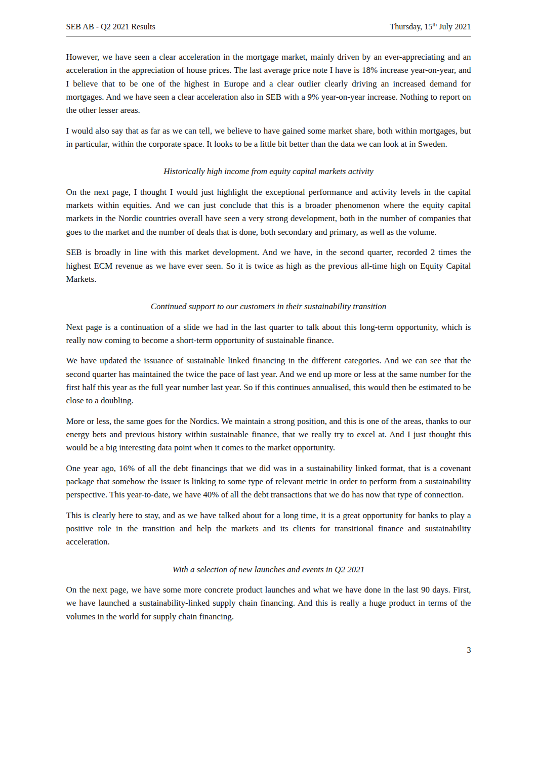SEB AB - Q2 2021 Results Thursday, 15th July 2021
However, we have seen a clear acceleration in the mortgage market, mainly driven by an ever-appreciating and an acceleration in the appreciation of house prices. The last average price note I have is 18% increase year-on-year, and I believe that to be one of the highest in Europe and a clear outlier clearly driving an increased demand for mortgages. And we have seen a clear acceleration also in SEB with a 9% year-on-year increase. Nothing to report on the other lesser areas.
I would also say that as far as we can tell, we believe to have gained some market share, both within mortgages, but in particular, within the corporate space. It looks to be a little bit better than the data we can look at in Sweden.
Historically high income from equity capital markets activity
On the next page, I thought I would just highlight the exceptional performance and activity levels in the capital markets within equities. And we can just conclude that this is a broader phenomenon where the equity capital markets in the Nordic countries overall have seen a very strong development, both in the number of companies that goes to the market and the number of deals that is done, both secondary and primary, as well as the volume.
SEB is broadly in line with this market development. And we have, in the second quarter, recorded 2 times the highest ECM revenue as we have ever seen. So it is twice as high as the previous all-time high on Equity Capital Markets.
Continued support to our customers in their sustainability transition
Next page is a continuation of a slide we had in the last quarter to talk about this long-term opportunity, which is really now coming to become a short-term opportunity of sustainable finance.
We have updated the issuance of sustainable linked financing in the different categories. And we can see that the second quarter has maintained the twice the pace of last year. And we end up more or less at the same number for the first half this year as the full year number last year. So if this continues annualised, this would then be estimated to be close to a doubling.
More or less, the same goes for the Nordics. We maintain a strong position, and this is one of the areas, thanks to our energy bets and previous history within sustainable finance, that we really try to excel at. And I just thought this would be a big interesting data point when it comes to the market opportunity.
One year ago, 16% of all the debt financings that we did was in a sustainability linked format, that is a covenant package that somehow the issuer is linking to some type of relevant metric in order to perform from a sustainability perspective. This year-to-date, we have 40% of all the debt transactions that we do has now that type of connection.
This is clearly here to stay, and as we have talked about for a long time, it is a great opportunity for banks to play a positive role in the transition and help the markets and its clients for transitional finance and sustainability acceleration.
With a selection of new launches and events in Q2 2021
On the next page, we have some more concrete product launches and what we have done in the last 90 days. First, we have launched a sustainability-linked supply chain financing. And this is really a huge product in terms of the volumes in the world for supply chain financing.
3